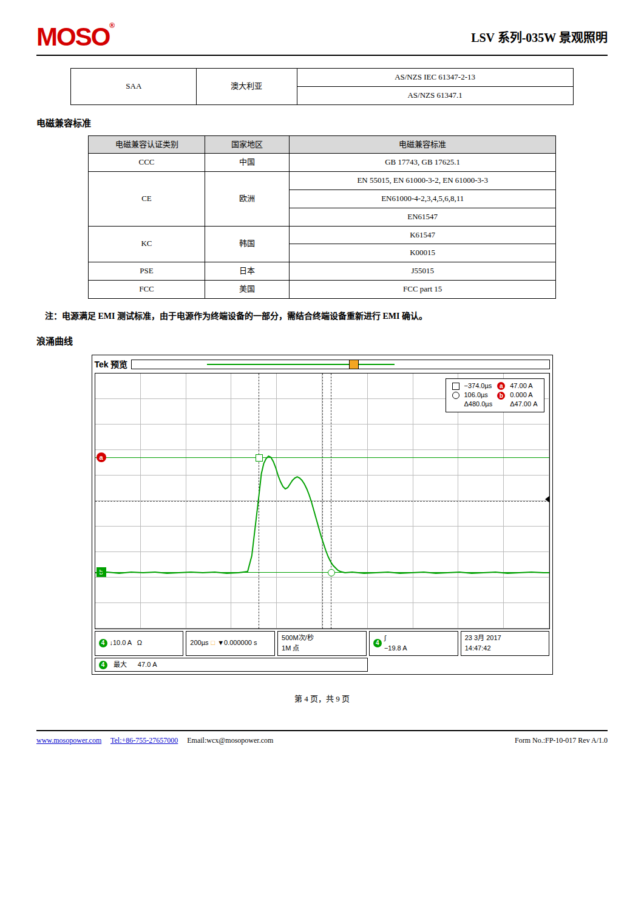MOSO®
LSV 系列-035W 景观照明
| SAA | 澳大利亚 | AS/NZS IEC 61347-2-13 |
| AS/NZS 61347.1 |
电磁兼容标准
| 电磁兼容认证类别 | 国家地区 | 电磁兼容标准 |
| --- | --- | --- |
| CCC | 中国 | GB 17743, GB 17625.1 |
| CE | 欧洲 | EN 55015, EN 61000-3-2, EN 61000-3-3 |
| EN61000-4-2,3,4,5,6,8,11 |
| EN61547 |
| KC | 韩国 | K61547 |
| K00015 |
| PSE | 日本 | J55015 |
| FCC | 美国 | FCC part 15 |
注：电源满足 EMI 测试标准，由于电源作为终端设备的一部分，需结合终端设备重新进行 EMI 确认。
浪涌曲线
Tek 预览
a
b
| | −374.0µs | a | 47.00 A |
| | 106.0µs | b | 0.000 A |
| | Δ480.0µs | | Δ47.00 A |
4 ↓10.0 A Ω
200µs
□▼0.000000 s
500M次/秒
1M 点
4 ∫
−19.8 A
23 3月 2017
14:47:42
4 最大 47.0 A
第 4 页，共 9 页
www.mosopower.com Tel:+86-755-27657000 Email:wcx@mosopower.com
Form No.:FP-10-017 Rev A/1.0